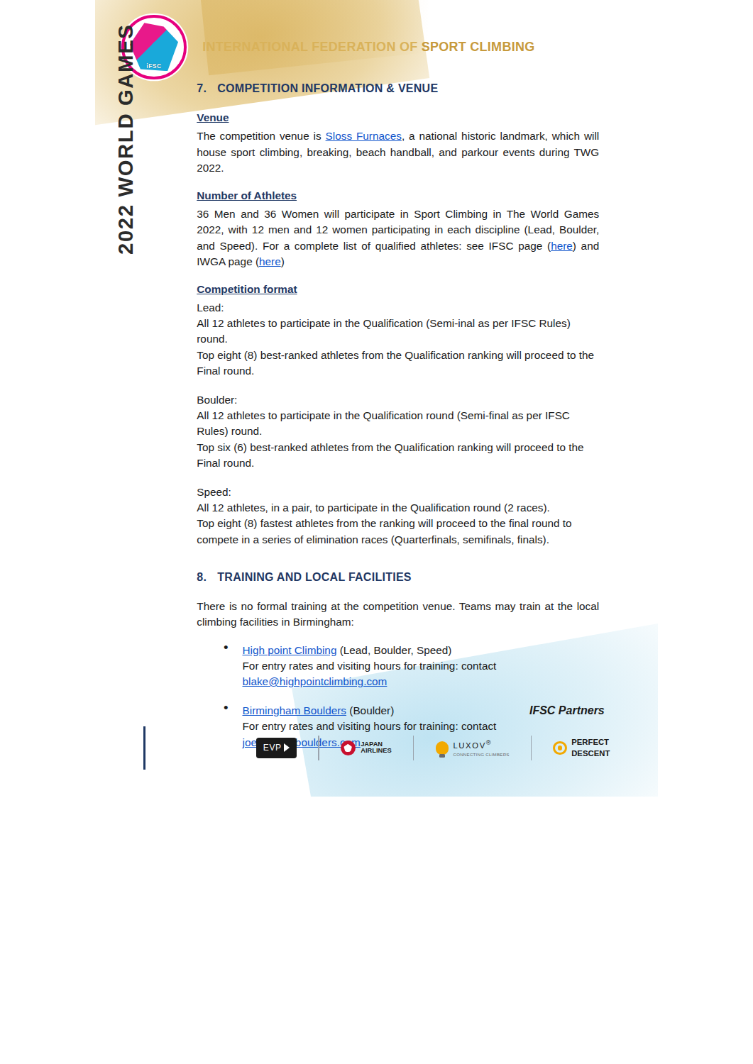iFSC
INTERNATIONAL FEDERATION OF SPORT CLIMBING
2022 WORLD GAMES
7. COMPETITION INFORMATION & VENUE
Venue
The competition venue is Sloss Furnaces, a national historic landmark, which will house sport climbing, breaking, beach handball, and parkour events during TWG 2022.
Number of Athletes
36 Men and 36 Women will participate in Sport Climbing in The World Games 2022, with 12 men and 12 women participating in each discipline (Lead, Boulder, and Speed). For a complete list of qualified athletes: see IFSC page (here) and IWGA page (here)
Competition format
Lead:
All 12 athletes to participate in the Qualification (Semi-inal as per IFSC Rules) round.
Top eight (8) best-ranked athletes from the Qualification ranking will proceed to the Final round.
Boulder:
All 12 athletes to participate in the Qualification round (Semi-final as per IFSC Rules) round.
Top six (6) best-ranked athletes from the Qualification ranking will proceed to the Final round.
Speed:
All 12 athletes, in a pair, to participate in the Qualification round (2 races).
Top eight (8) fastest athletes from the ranking will proceed to the final round to compete in a series of elimination races (Quarterfinals, semifinals, finals).
8. TRAINING AND LOCAL FACILITIES
There is no formal training at the competition venue. Teams may train at the local climbing facilities in Birmingham:
High point Climbing (Lead, Boulder, Speed) For entry rates and visiting hours for training: contact blake@highpointclimbing.com
Birmingham Boulders (Boulder) For entry rates and visiting hours for training: contact joe@bhamboulders.com
IFSC Partners
EVP JAPAN
AIRLINES LUXOV®CONNECTING CLIMBERS PERFECT
DESCENT